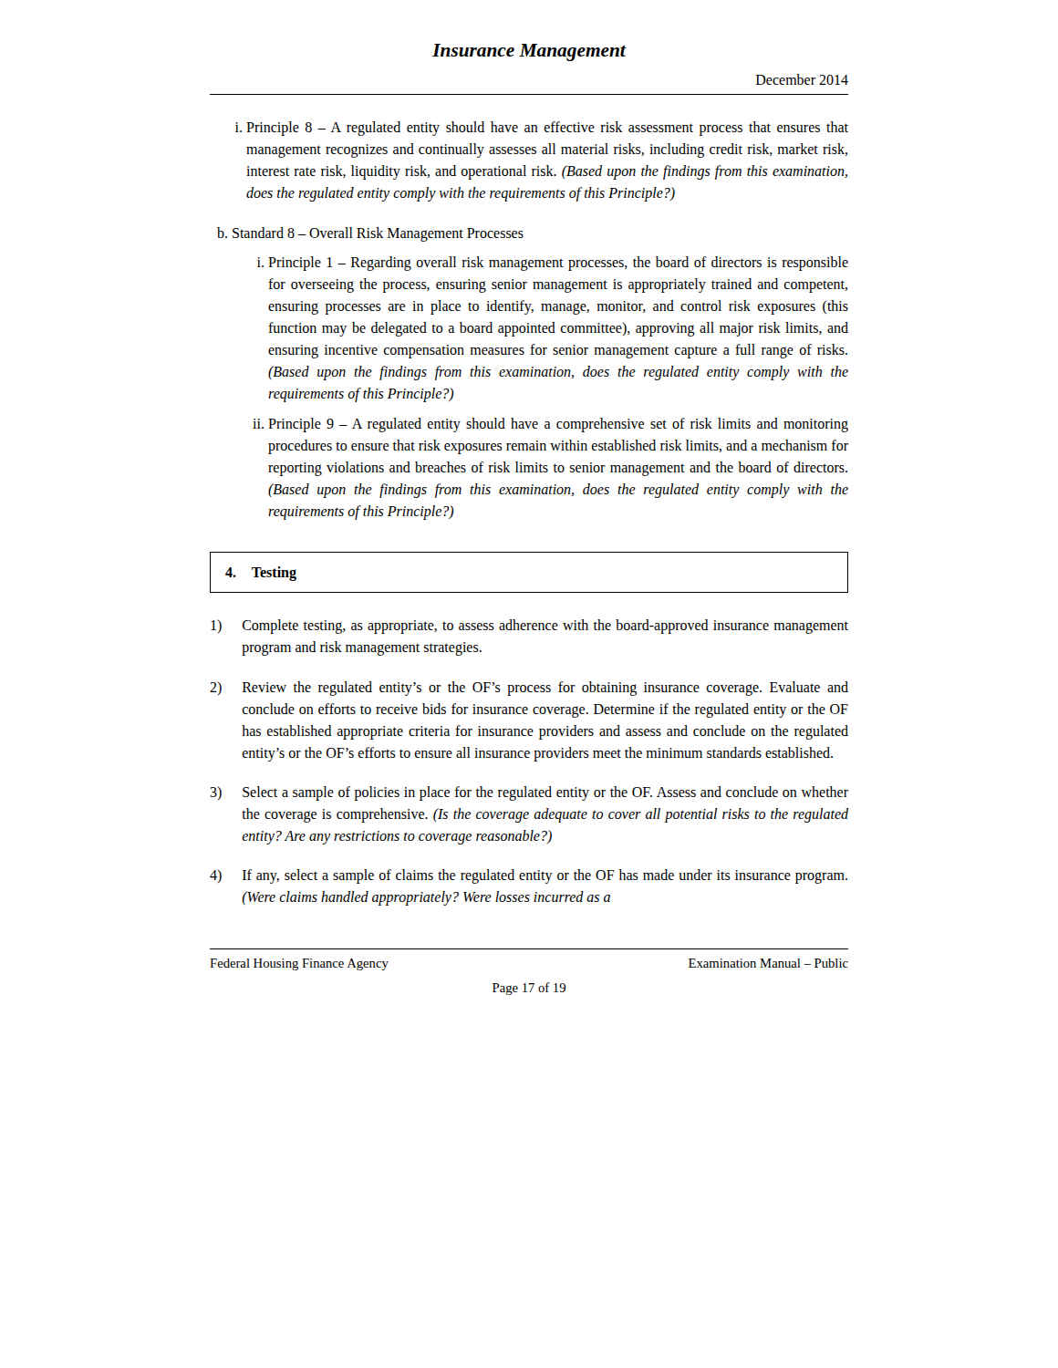Insurance Management
December 2014
Principle 8 – A regulated entity should have an effective risk assessment process that ensures that management recognizes and continually assesses all material risks, including credit risk, market risk, interest rate risk, liquidity risk, and operational risk. (Based upon the findings from this examination, does the regulated entity comply with the requirements of this Principle?)
Standard 8 – Overall Risk Management Processes
Principle 1 – Regarding overall risk management processes, the board of directors is responsible for overseeing the process, ensuring senior management is appropriately trained and competent, ensuring processes are in place to identify, manage, monitor, and control risk exposures (this function may be delegated to a board appointed committee), approving all major risk limits, and ensuring incentive compensation measures for senior management capture a full range of risks. (Based upon the findings from this examination, does the regulated entity comply with the requirements of this Principle?)
Principle 9 – A regulated entity should have a comprehensive set of risk limits and monitoring procedures to ensure that risk exposures remain within established risk limits, and a mechanism for reporting violations and breaches of risk limits to senior management and the board of directors. (Based upon the findings from this examination, does the regulated entity comply with the requirements of this Principle?)
4. Testing
Complete testing, as appropriate, to assess adherence with the board-approved insurance management program and risk management strategies.
Review the regulated entity’s or the OF’s process for obtaining insurance coverage. Evaluate and conclude on efforts to receive bids for insurance coverage. Determine if the regulated entity or the OF has established appropriate criteria for insurance providers and assess and conclude on the regulated entity’s or the OF’s efforts to ensure all insurance providers meet the minimum standards established.
Select a sample of policies in place for the regulated entity or the OF. Assess and conclude on whether the coverage is comprehensive. (Is the coverage adequate to cover all potential risks to the regulated entity? Are any restrictions to coverage reasonable?)
If any, select a sample of claims the regulated entity or the OF has made under its insurance program. (Were claims handled appropriately? Were losses incurred as a
Federal Housing Finance Agency Examination Manual – Public
Page 17 of 19